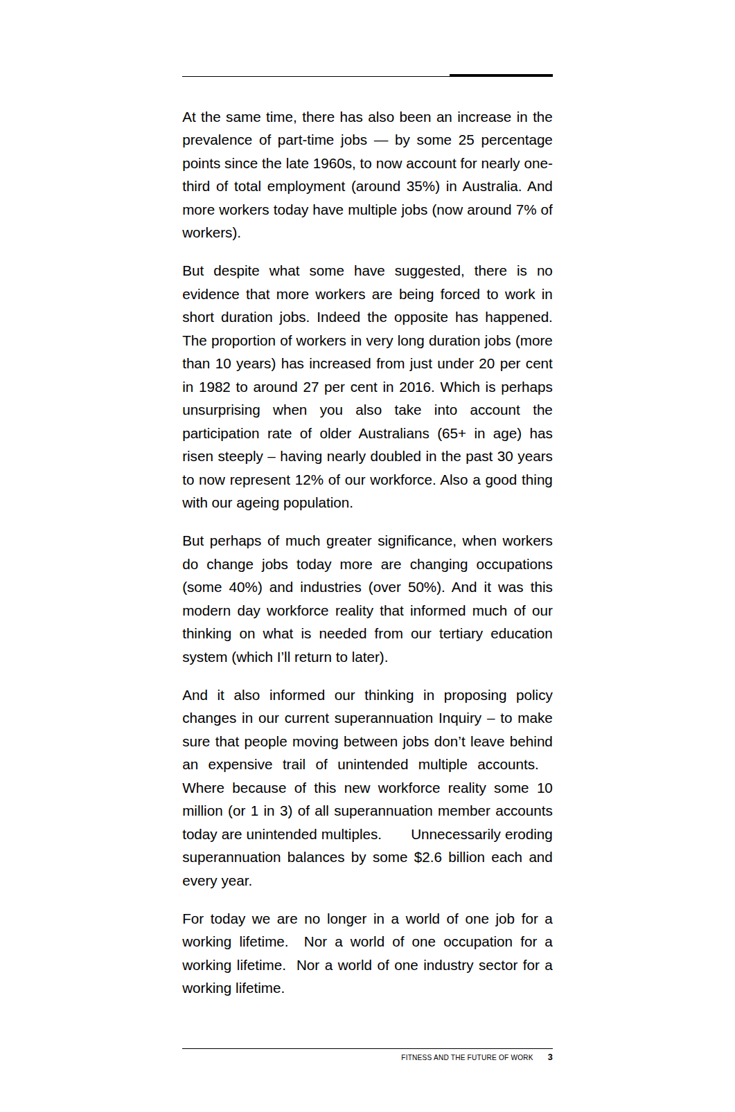At the same time, there has also been an increase in the prevalence of part-time jobs — by some 25 percentage points since the late 1960s, to now account for nearly one-third of total employment (around 35%) in Australia. And more workers today have multiple jobs (now around 7% of workers).
But despite what some have suggested, there is no evidence that more workers are being forced to work in short duration jobs. Indeed the opposite has happened. The proportion of workers in very long duration jobs (more than 10 years) has increased from just under 20 per cent in 1982 to around 27 per cent in 2016. Which is perhaps unsurprising when you also take into account the participation rate of older Australians (65+ in age) has risen steeply – having nearly doubled in the past 30 years to now represent 12% of our workforce. Also a good thing with our ageing population.
But perhaps of much greater significance, when workers do change jobs today more are changing occupations (some 40%) and industries (over 50%). And it was this modern day workforce reality that informed much of our thinking on what is needed from our tertiary education system (which I’ll return to later).
And it also informed our thinking in proposing policy changes in our current superannuation Inquiry – to make sure that people moving between jobs don’t leave behind an expensive trail of unintended multiple accounts. Where because of this new workforce reality some 10 million (or 1 in 3) of all superannuation member accounts today are unintended multiples. Unnecessarily eroding superannuation balances by some $2.6 billion each and every year.
For today we are no longer in a world of one job for a working lifetime. Nor a world of one occupation for a working lifetime. Nor a world of one industry sector for a working lifetime.
FITNESS AND THE FUTURE OF WORK 3